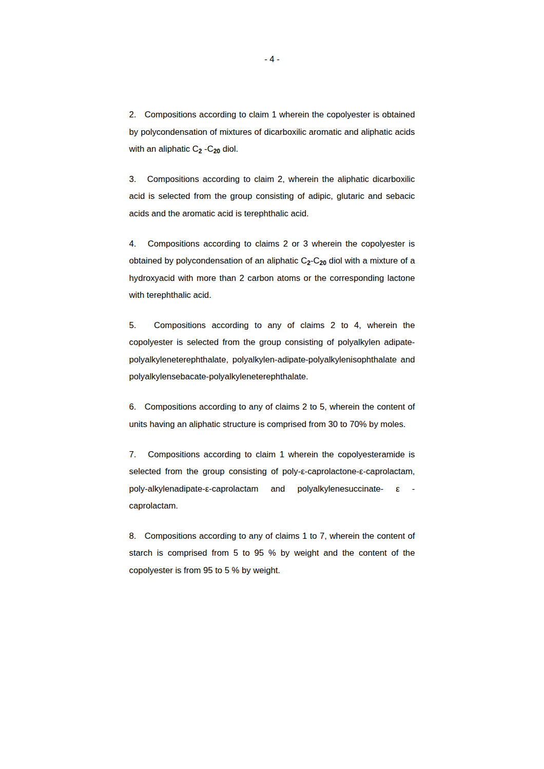- 4 -
2. Compositions according to claim 1 wherein the copolyester is obtained by polycondensation of mixtures of dicarboxilic aromatic and aliphatic acids with an aliphatic C2 -C20 diol.
3. Compositions according to claim 2, wherein the aliphatic dicarboxilic acid is selected from the group consisting of adipic, glutaric and sebacic acids and the aromatic acid is terephthalic acid.
4. Compositions according to claims 2 or 3 wherein the copolyester is obtained by polycondensation of an aliphatic C2-C20 diol with a mixture of a hydroxyacid with more than 2 carbon atoms or the corresponding lactone with terephthalic acid.
5. Compositions according to any of claims 2 to 4, wherein the copolyester is selected from the group consisting of polyalkylen adipate-polyalkyleneterephthalate, polyalkylen-adipate-polyalkylenisophthalate and polyalkylensebacate-polyalkyleneterephthalate.
6. Compositions according to any of claims 2 to 5, wherein the content of units having an aliphatic structure is comprised from 30 to 70% by moles.
7. Compositions according to claim 1 wherein the copolyesteramide is selected from the group consisting of poly-ε-caprolactone-ε-caprolactam, poly-alkylenadipate-ε-caprolactam and polyalkylenesuccinate- ε - caprolactam.
8. Compositions according to any of claims 1 to 7, wherein the content of starch is comprised from 5 to 95 % by weight and the content of the copolyester is from 95 to 5 % by weight.